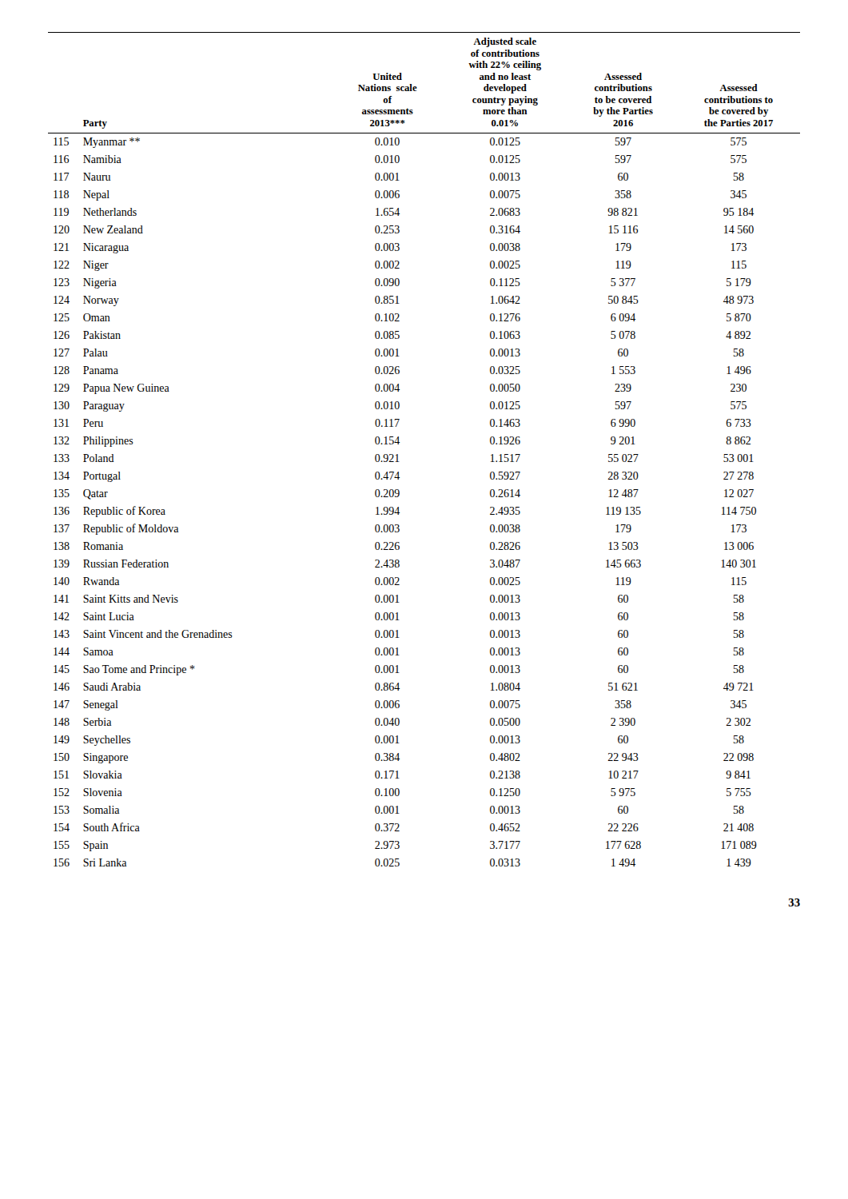| | Party | United Nations scale of assessments 2013*** | Adjusted scale of contributions with 22% ceiling and no least developed country paying more than 0.01% | Assessed contributions to be covered by the Parties 2016 | Assessed contributions to be covered by the Parties 2017 |
| --- | --- | --- | --- | --- | --- |
| 115 | Myanmar ** | 0.010 | 0.0125 | 597 | 575 |
| 116 | Namibia | 0.010 | 0.0125 | 597 | 575 |
| 117 | Nauru | 0.001 | 0.0013 | 60 | 58 |
| 118 | Nepal | 0.006 | 0.0075 | 358 | 345 |
| 119 | Netherlands | 1.654 | 2.0683 | 98 821 | 95 184 |
| 120 | New Zealand | 0.253 | 0.3164 | 15 116 | 14 560 |
| 121 | Nicaragua | 0.003 | 0.0038 | 179 | 173 |
| 122 | Niger | 0.002 | 0.0025 | 119 | 115 |
| 123 | Nigeria | 0.090 | 0.1125 | 5 377 | 5 179 |
| 124 | Norway | 0.851 | 1.0642 | 50 845 | 48 973 |
| 125 | Oman | 0.102 | 0.1276 | 6 094 | 5 870 |
| 126 | Pakistan | 0.085 | 0.1063 | 5 078 | 4 892 |
| 127 | Palau | 0.001 | 0.0013 | 60 | 58 |
| 128 | Panama | 0.026 | 0.0325 | 1 553 | 1 496 |
| 129 | Papua New Guinea | 0.004 | 0.0050 | 239 | 230 |
| 130 | Paraguay | 0.010 | 0.0125 | 597 | 575 |
| 131 | Peru | 0.117 | 0.1463 | 6 990 | 6 733 |
| 132 | Philippines | 0.154 | 0.1926 | 9 201 | 8 862 |
| 133 | Poland | 0.921 | 1.1517 | 55 027 | 53 001 |
| 134 | Portugal | 0.474 | 0.5927 | 28 320 | 27 278 |
| 135 | Qatar | 0.209 | 0.2614 | 12 487 | 12 027 |
| 136 | Republic of Korea | 1.994 | 2.4935 | 119 135 | 114 750 |
| 137 | Republic of Moldova | 0.003 | 0.0038 | 179 | 173 |
| 138 | Romania | 0.226 | 0.2826 | 13 503 | 13 006 |
| 139 | Russian Federation | 2.438 | 3.0487 | 145 663 | 140 301 |
| 140 | Rwanda | 0.002 | 0.0025 | 119 | 115 |
| 141 | Saint Kitts and Nevis | 0.001 | 0.0013 | 60 | 58 |
| 142 | Saint Lucia | 0.001 | 0.0013 | 60 | 58 |
| 143 | Saint Vincent and the Grenadines | 0.001 | 0.0013 | 60 | 58 |
| 144 | Samoa | 0.001 | 0.0013 | 60 | 58 |
| 145 | Sao Tome and Principe * | 0.001 | 0.0013 | 60 | 58 |
| 146 | Saudi Arabia | 0.864 | 1.0804 | 51 621 | 49 721 |
| 147 | Senegal | 0.006 | 0.0075 | 358 | 345 |
| 148 | Serbia | 0.040 | 0.0500 | 2 390 | 2 302 |
| 149 | Seychelles | 0.001 | 0.0013 | 60 | 58 |
| 150 | Singapore | 0.384 | 0.4802 | 22 943 | 22 098 |
| 151 | Slovakia | 0.171 | 0.2138 | 10 217 | 9 841 |
| 152 | Slovenia | 0.100 | 0.1250 | 5 975 | 5 755 |
| 153 | Somalia | 0.001 | 0.0013 | 60 | 58 |
| 154 | South Africa | 0.372 | 0.4652 | 22 226 | 21 408 |
| 155 | Spain | 2.973 | 3.7177 | 177 628 | 171 089 |
| 156 | Sri Lanka | 0.025 | 0.0313 | 1 494 | 1 439 |
33